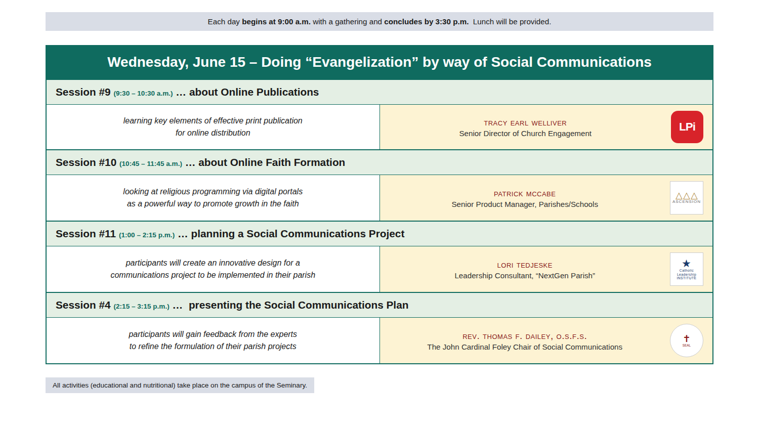Each day begins at 9:00 a.m. with a gathering and concludes by 3:30 p.m. Lunch will be provided.
Wednesday, June 15 – Doing “Evangelization” by way of Social Communications
Session #9 (9:30 – 10:30 a.m.) … about Online Publications
learning key elements of effective print publication
for online distribution
Tracy Earl Welliver
Senior Director of Church Engagement
LPi
Session #10 (10:45 – 11:45 a.m.) … about Online Faith Formation
looking at religious programming via digital portals
as a powerful way to promote growth in the faith
Patrick McCabe
Senior Product Manager, Parishes/Schools
△△△ASCENSION
Session #11 (1:00 – 2:15 p.m.) … planning a Social Communications Project
participants will create an innovative design for a
communications project to be implemented in their parish
Lori Tedjeske
Leadership Consultant, “NextGen Parish”
★Catholic Leadership
INSTITUTE
Session #4 (2:15 – 3:15 p.m.) … presenting the Social Communications Plan
participants will gain feedback from the experts
to refine the formulation of their parish projects
Rev. Thomas F. Dailey, O.S.F.S.
The John Cardinal Foley Chair of Social Communications
✝SEAL
All activities (educational and nutritional) take place on the campus of the Seminary.